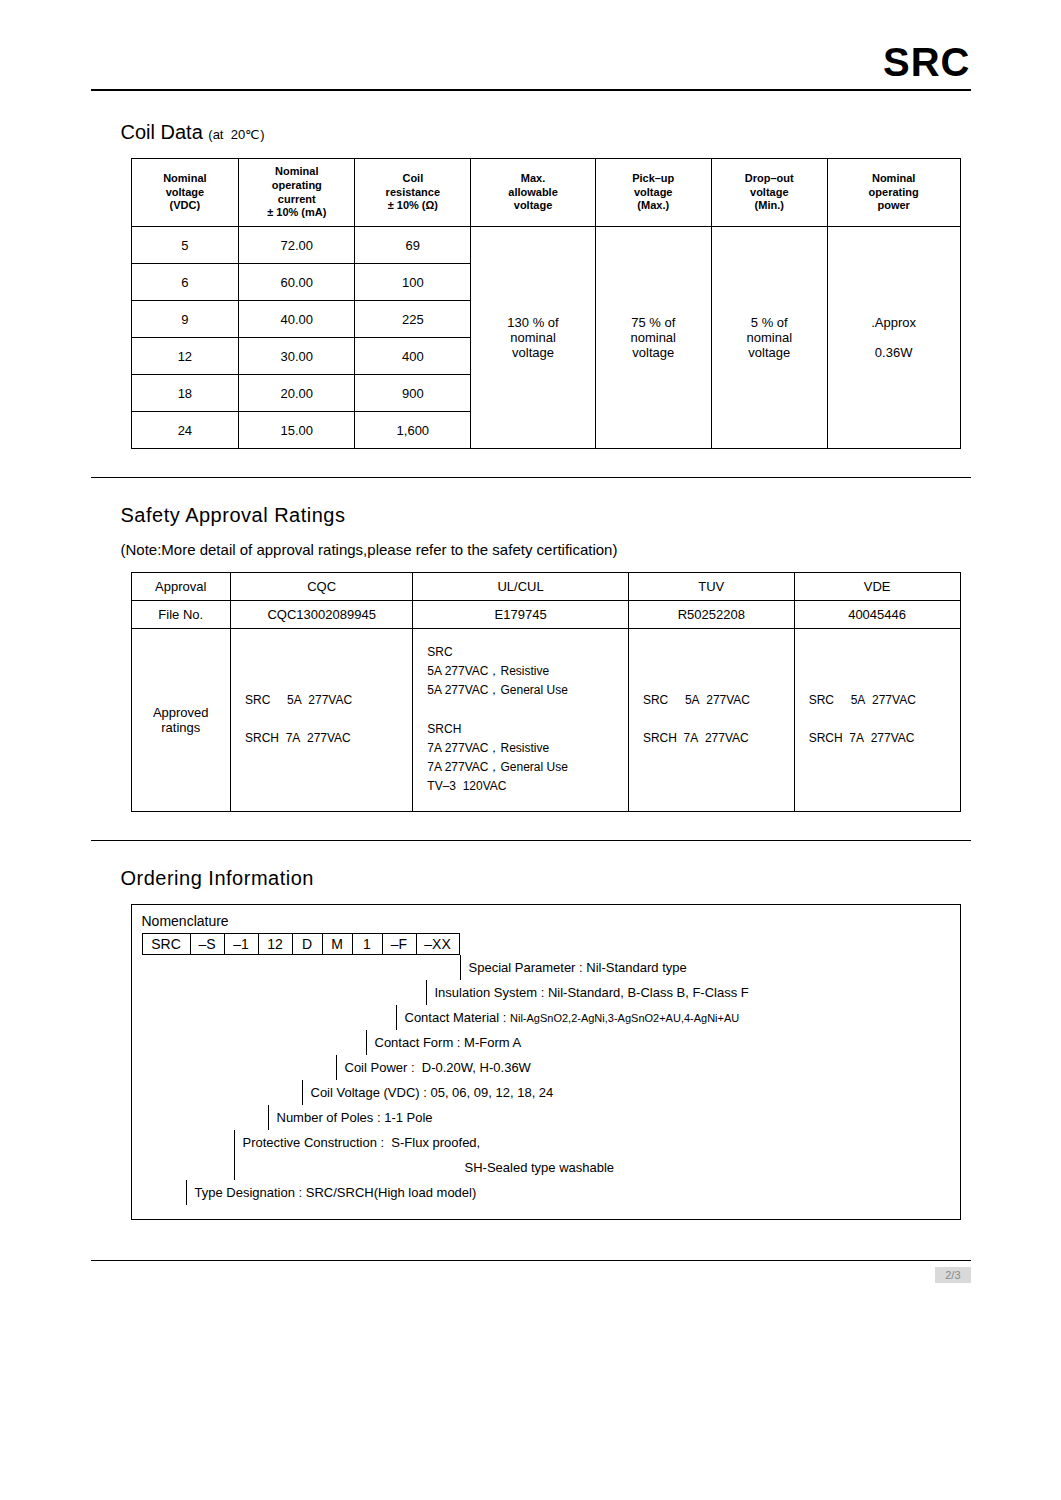SRC
Coil Data (at 20℃)
| Nominal voltage (VDC) | Nominal operating current ± 10% (mA) | Coil resistance ± 10% (Ω) | Max. allowable voltage | Pick–up voltage (Max.) | Drop–out voltage (Min.) | Nominal operating power |
| --- | --- | --- | --- | --- | --- | --- |
| 5 | 72.00 | 69 | 130 % of nominal voltage | 75 % of nominal voltage | 5 % of nominal voltage | .Approx 0.36W |
| 6 | 60.00 | 100 |
| 9 | 40.00 | 225 |
| 12 | 30.00 | 400 |
| 18 | 20.00 | 900 |
| 24 | 15.00 | 1,600 |
Safety Approval Ratings
(Note:More detail of approval ratings,please refer to the safety certification)
| Approval | CQC | UL/CUL | TUV | VDE |
| File No. | CQC13002089945 | E179745 | R50252208 | 40045446 |
| Approved ratings | SRC 5A 277VAC SRCH 7A 277VAC | SRC 5A 277VAC，Resistive 5A 277VAC，General Use SRCH 7A 277VAC，Resistive 7A 277VAC，General Use TV–3 120VAC | SRC 5A 277VAC SRCH 7A 277VAC | SRC 5A 277VAC SRCH 7A 277VAC |
Ordering Information
Nomenclature
SRC
–S
–1
12
D
M
1
–F
–XX
Special Parameter : Nil-Standard type
Insulation System : Nil-Standard, B-Class B, F-Class F
Contact Material : Nil-AgSnO2,2-AgNi,3-AgSnO2+AU,4-AgNi+AU
Contact Form : M-Form A
Coil Power : D-0.20W, H-0.36W
Coil Voltage (VDC) : 05, 06, 09, 12, 18, 24
Number of Poles : 1-1 Pole
Protective Construction : S-Flux proofed,
SH-Sealed type washable
Type Designation : SRC/SRCH(High load model)
2/3